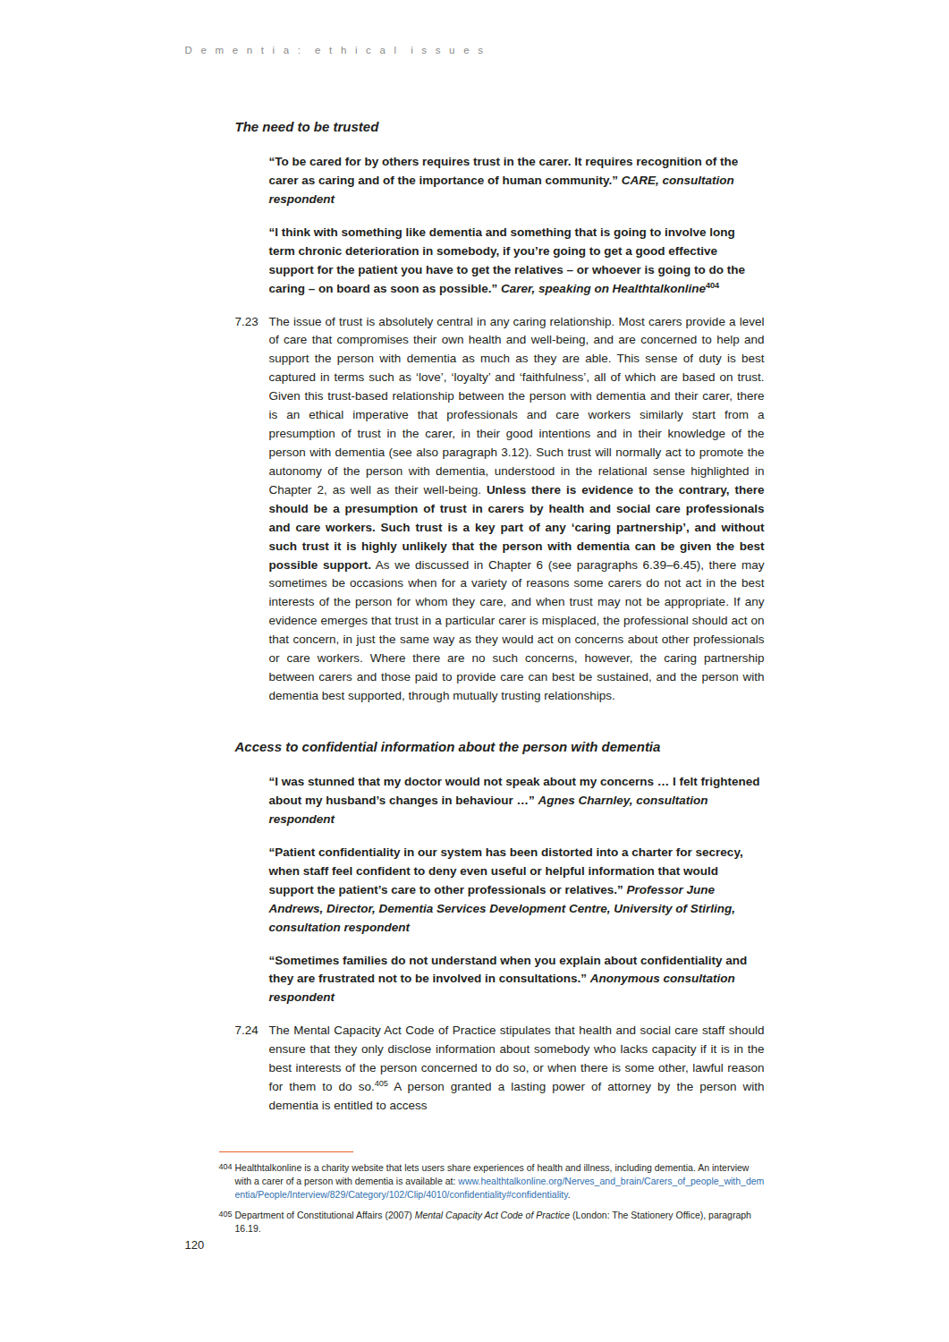D e m e n t i a : e t h i c a l i s s u e s
The need to be trusted
“To be cared for by others requires trust in the carer. It requires recognition of the carer as caring and of the importance of human community.” CARE, consultation respondent
“I think with something like dementia and something that is going to involve long term chronic deterioration in somebody, if you’re going to get a good effective support for the patient you have to get the relatives – or whoever is going to do the caring – on board as soon as possible.” Carer, speaking on Healthtalkonline404
7.23 The issue of trust is absolutely central in any caring relationship. Most carers provide a level of care that compromises their own health and well-being, and are concerned to help and support the person with dementia as much as they are able. This sense of duty is best captured in terms such as ‘love’, ‘loyalty’ and ‘faithfulness’, all of which are based on trust. Given this trust-based relationship between the person with dementia and their carer, there is an ethical imperative that professionals and care workers similarly start from a presumption of trust in the carer, in their good intentions and in their knowledge of the person with dementia (see also paragraph 3.12). Such trust will normally act to promote the autonomy of the person with dementia, understood in the relational sense highlighted in Chapter 2, as well as their well-being. Unless there is evidence to the contrary, there should be a presumption of trust in carers by health and social care professionals and care workers. Such trust is a key part of any ‘caring partnership’, and without such trust it is highly unlikely that the person with dementia can be given the best possible support. As we discussed in Chapter 6 (see paragraphs 6.39–6.45), there may sometimes be occasions when for a variety of reasons some carers do not act in the best interests of the person for whom they care, and when trust may not be appropriate. If any evidence emerges that trust in a particular carer is misplaced, the professional should act on that concern, in just the same way as they would act on concerns about other professionals or care workers. Where there are no such concerns, however, the caring partnership between carers and those paid to provide care can best be sustained, and the person with dementia best supported, through mutually trusting relationships.
Access to confidential information about the person with dementia
“I was stunned that my doctor would not speak about my concerns … I felt frightened about my husband’s changes in behaviour …” Agnes Charnley, consultation respondent
“Patient confidentiality in our system has been distorted into a charter for secrecy, when staff feel confident to deny even useful or helpful information that would support the patient’s care to other professionals or relatives.” Professor June Andrews, Director, Dementia Services Development Centre, University of Stirling, consultation respondent
“Sometimes families do not understand when you explain about confidentiality and they are frustrated not to be involved in consultations.” Anonymous consultation respondent
7.24 The Mental Capacity Act Code of Practice stipulates that health and social care staff should ensure that they only disclose information about somebody who lacks capacity if it is in the best interests of the person concerned to do so, or when there is some other, lawful reason for them to do so.405 A person granted a lasting power of attorney by the person with dementia is entitled to access
404 Healthtalkonline is a charity website that lets users share experiences of health and illness, including dementia. An interview with a carer of a person with dementia is available at: www.healthtalkonline.org/Nerves_and_brain/Carers_of_people_with_dementia/People/Interview/829/Category/102/Clip/4010/confidentiality#confidentiality.
405 Department of Constitutional Affairs (2007) Mental Capacity Act Code of Practice (London: The Stationery Office), paragraph 16.19.
120